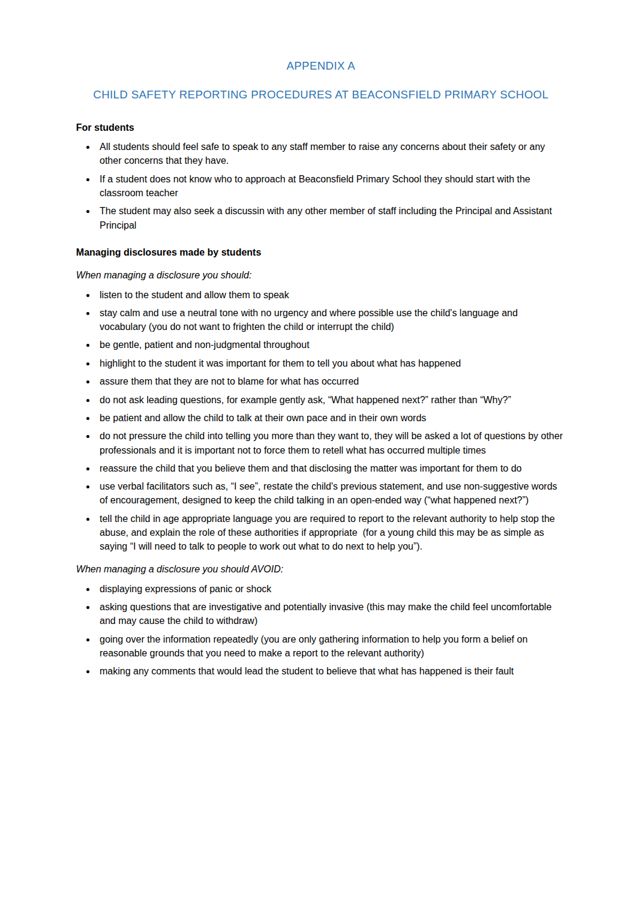APPENDIX A CHILD SAFETY REPORTING PROCEDURES AT BEACONSFIELD PRIMARY SCHOOL
For students
All students should feel safe to speak to any staff member to raise any concerns about their safety or any other concerns that they have.
If a student does not know who to approach at Beaconsfield Primary School they should start with the classroom teacher
The student may also seek a discussin with any other member of staff including the Principal and Assistant Principal
Managing disclosures made by students
When managing a disclosure you should:
listen to the student and allow them to speak
stay calm and use a neutral tone with no urgency and where possible use the child's language and vocabulary (you do not want to frighten the child or interrupt the child)
be gentle, patient and non-judgmental throughout
highlight to the student it was important for them to tell you about what has happened
assure them that they are not to blame for what has occurred
do not ask leading questions, for example gently ask, “What happened next?” rather than “Why?”
be patient and allow the child to talk at their own pace and in their own words
do not pressure the child into telling you more than they want to, they will be asked a lot of questions by other professionals and it is important not to force them to retell what has occurred multiple times
reassure the child that you believe them and that disclosing the matter was important for them to do
use verbal facilitators such as, “I see”, restate the child's previous statement, and use non-suggestive words of encouragement, designed to keep the child talking in an open-ended way (“what happened next?”)
tell the child in age appropriate language you are required to report to the relevant authority to help stop the abuse, and explain the role of these authorities if appropriate (for a young child this may be as simple as saying “I will need to talk to people to work out what to do next to help you”).
When managing a disclosure you should AVOID:
displaying expressions of panic or shock
asking questions that are investigative and potentially invasive (this may make the child feel uncomfortable and may cause the child to withdraw)
going over the information repeatedly (you are only gathering information to help you form a belief on reasonable grounds that you need to make a report to the relevant authority)
making any comments that would lead the student to believe that what has happened is their fault